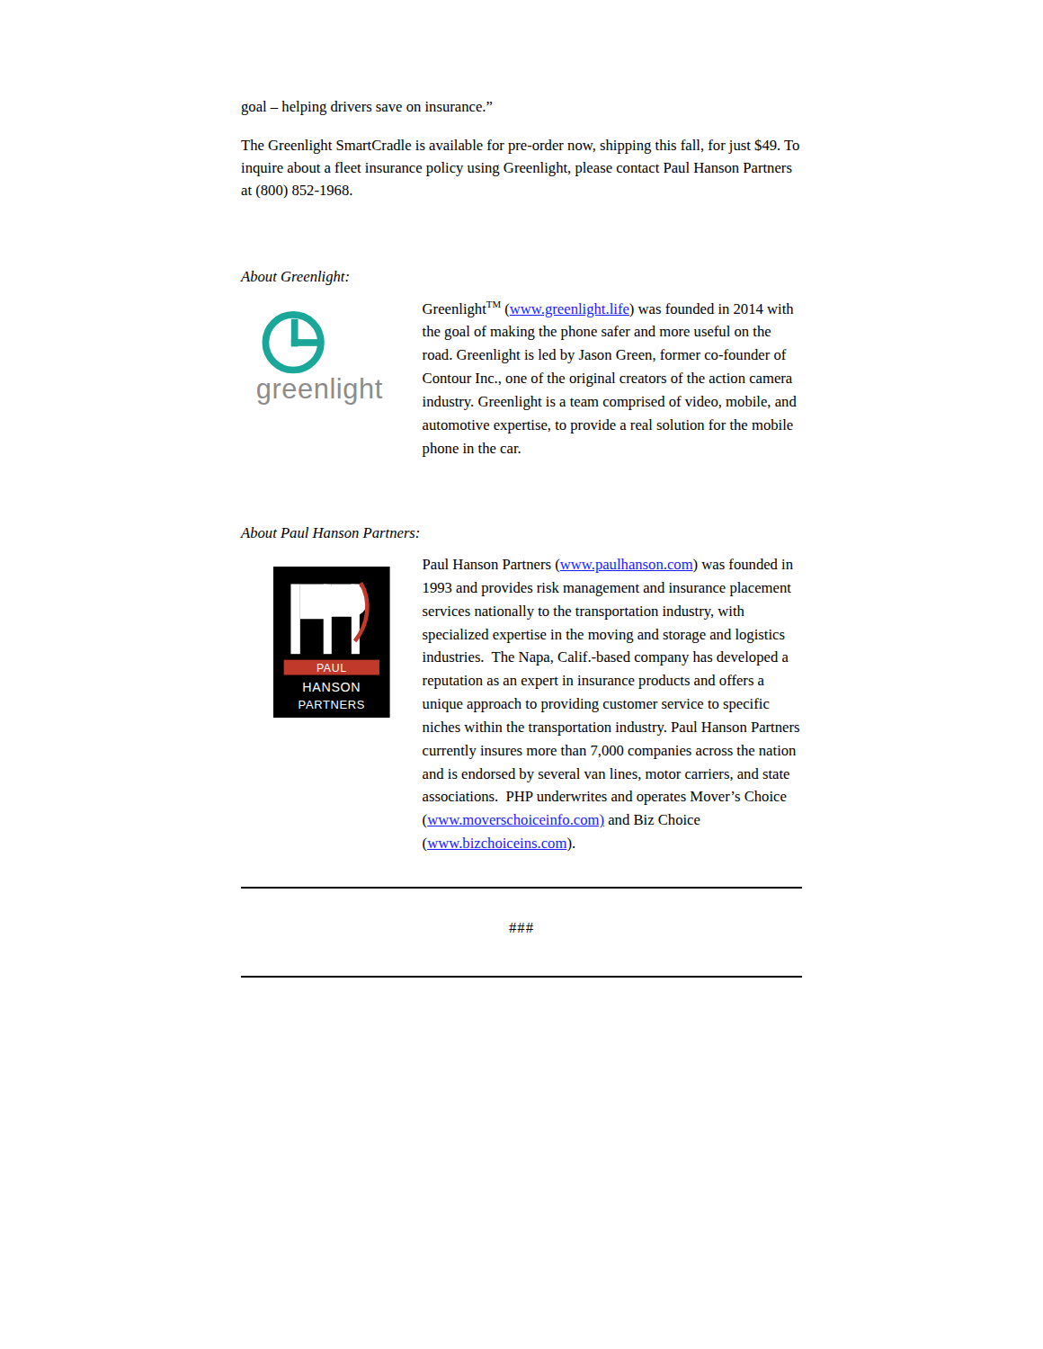goal – helping drivers save on insurance.”
The Greenlight SmartCradle is available for pre-order now, shipping this fall, for just $49. To inquire about a fleet insurance policy using Greenlight, please contact Paul Hanson Partners at (800) 852-1968.
About Greenlight:
greenlight
GreenlightTM (www.greenlight.life) was founded in 2014 with the goal of making the phone safer and more useful on the road. Greenlight is led by Jason Green, former co-founder of Contour Inc., one of the original creators of the action camera industry. Greenlight is a team comprised of video, mobile, and automotive expertise, to provide a real solution for the mobile phone in the car.
About Paul Hanson Partners:
PAUL HANSON PARTNERS
Paul Hanson Partners (www.paulhanson.com) was founded in 1993 and provides risk management and insurance placement services nationally to the transportation industry, with specialized expertise in the moving and storage and logistics industries. The Napa, Calif.-based company has developed a reputation as an expert in insurance products and offers a unique approach to providing customer service to specific niches within the transportation industry. Paul Hanson Partners currently insures more than 7,000 companies across the nation and is endorsed by several van lines, motor carriers, and state associations. PHP underwrites and operates Mover’s Choice (www.moverschoiceinfo.com) and Biz Choice (www.bizchoiceins.com).
###